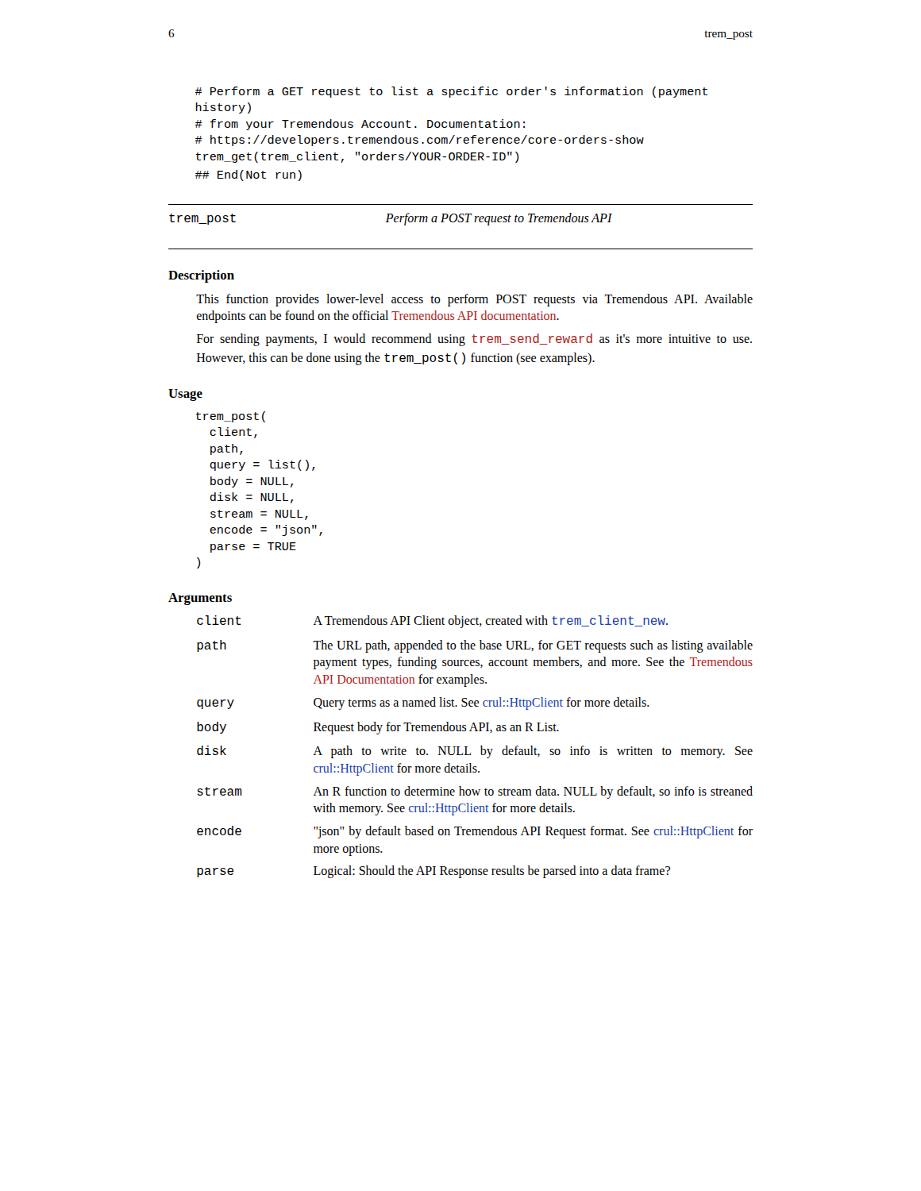6 trem_post
# Perform a GET request to list a specific order's information (payment history)
# from your Tremendous Account. Documentation:
# https://developers.tremendous.com/reference/core-orders-show
trem_get(trem_client, "orders/YOUR-ORDER-ID")
## End(Not run)
trem_post Perform a POST request to Tremendous API
Description
This function provides lower-level access to perform POST requests via Tremendous API. Available endpoints can be found on the official Tremendous API documentation.
For sending payments, I would recommend using trem_send_reward as it's more intuitive to use. However, this can be done using the trem_post() function (see examples).
Usage
trem_post(
  client,
  path,
  query = list(),
  body = NULL,
  disk = NULL,
  stream = NULL,
  encode = "json",
  parse = TRUE
)
Arguments
client
A Tremendous API Client object, created with trem_client_new.
path
The URL path, appended to the base URL, for GET requests such as listing available payment types, funding sources, account members, and more. See the Tremendous API Documentation for examples.
query
Query terms as a named list. See crul::HttpClient for more details.
body
Request body for Tremendous API, as an R List.
disk
A path to write to. NULL by default, so info is written to memory. See crul::HttpClient for more details.
stream
An R function to determine how to stream data. NULL by default, so info is streaned with memory. See crul::HttpClient for more details.
encode
"json" by default based on Tremendous API Request format. See crul::HttpClient for more options.
parse
Logical: Should the API Response results be parsed into a data frame?